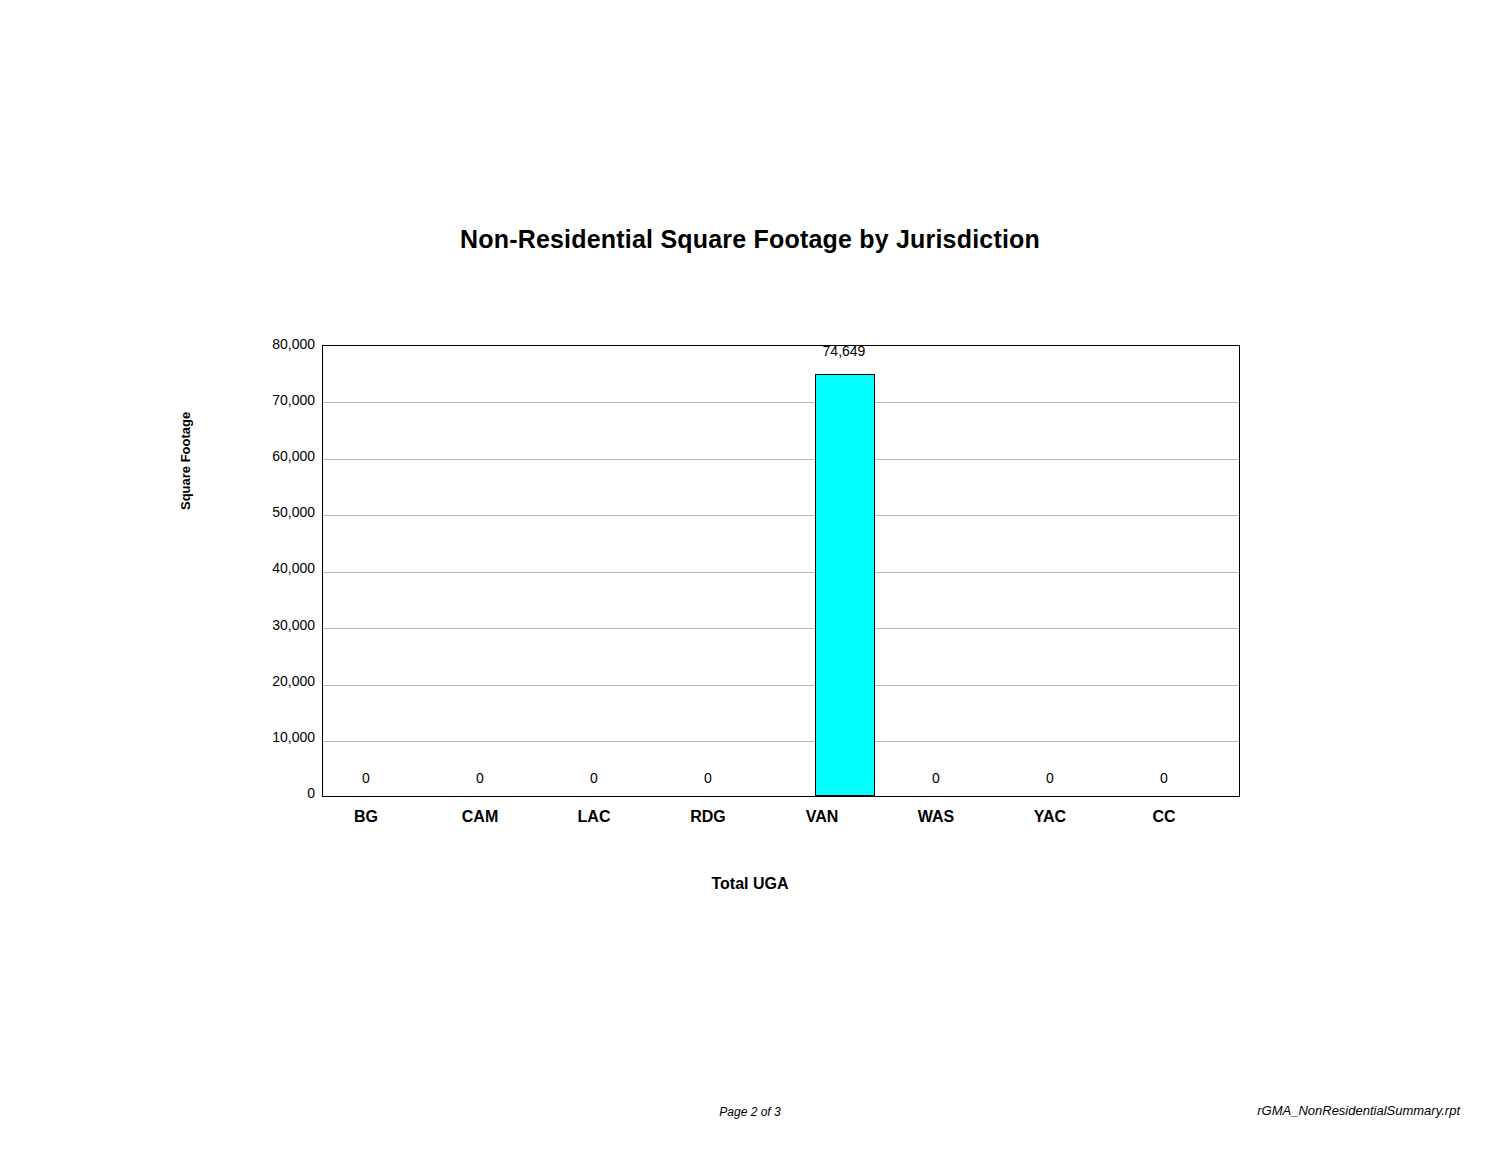Non-Residential Square Footage by Jurisdiction
Square Footage
80,000
70,000
60,000
50,000
40,000
30,000
20,000
10,000
0
0
0
0
0
74,649
0
0
0
BG
CAM
LAC
RDG
VAN
WAS
YAC
CC
Total UGA
Page 2 of 3
rGMA_NonResidentialSummary.rpt